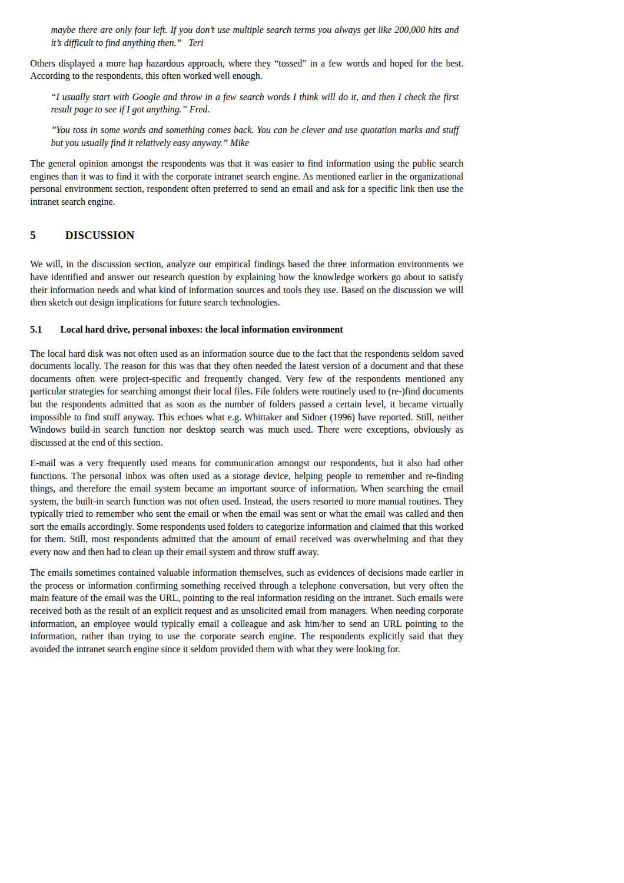maybe there are only four left. If you don’t use multiple search terms you always get like 200,000 hits and it’s difficult to find anything then.” Teri
Others displayed a more hap hazardous approach, where they “tossed” in a few words and hoped for the best. According to the respondents, this often worked well enough.
“I usually start with Google and throw in a few search words I think will do it, and then I check the first result page to see if I got anything.” Fred.
”You toss in some words and something comes back. You can be clever and use quotation marks and stuff but you usually find it relatively easy anyway.” Mike
The general opinion amongst the respondents was that it was easier to find information using the public search engines than it was to find it with the corporate intranet search engine. As mentioned earlier in the organizational personal environment section, respondent often preferred to send an email and ask for a specific link then use the intranet search engine.
5 DISCUSSION
We will, in the discussion section, analyze our empirical findings based the three information environments we have identified and answer our research question by explaining how the knowledge workers go about to satisfy their information needs and what kind of information sources and tools they use. Based on the discussion we will then sketch out design implications for future search technologies.
5.1 Local hard drive, personal inboxes: the local information environment
The local hard disk was not often used as an information source due to the fact that the respondents seldom saved documents locally. The reason for this was that they often needed the latest version of a document and that these documents often were project-specific and frequently changed. Very few of the respondents mentioned any particular strategies for searching amongst their local files. File folders were routinely used to (re-)find documents but the respondents admitted that as soon as the number of folders passed a certain level, it became virtually impossible to find stuff anyway. This echoes what e.g. Whittaker and Sidner (1996) have reported. Still, neither Windows build-in search function nor desktop search was much used. There were exceptions, obviously as discussed at the end of this section.
E-mail was a very frequently used means for communication amongst our respondents, but it also had other functions. The personal inbox was often used as a storage device, helping people to remember and re-finding things, and therefore the email system became an important source of information. When searching the email system, the built-in search function was not often used. Instead, the users resorted to more manual routines. They typically tried to remember who sent the email or when the email was sent or what the email was called and then sort the emails accordingly. Some respondents used folders to categorize information and claimed that this worked for them. Still, most respondents admitted that the amount of email received was overwhelming and that they every now and then had to clean up their email system and throw stuff away.
The emails sometimes contained valuable information themselves, such as evidences of decisions made earlier in the process or information confirming something received through a telephone conversation, but very often the main feature of the email was the URL, pointing to the real information residing on the intranet. Such emails were received both as the result of an explicit request and as unsolicited email from managers. When needing corporate information, an employee would typically email a colleague and ask him/her to send an URL pointing to the information, rather than trying to use the corporate search engine. The respondents explicitly said that they avoided the intranet search engine since it seldom provided them with what they were looking for.